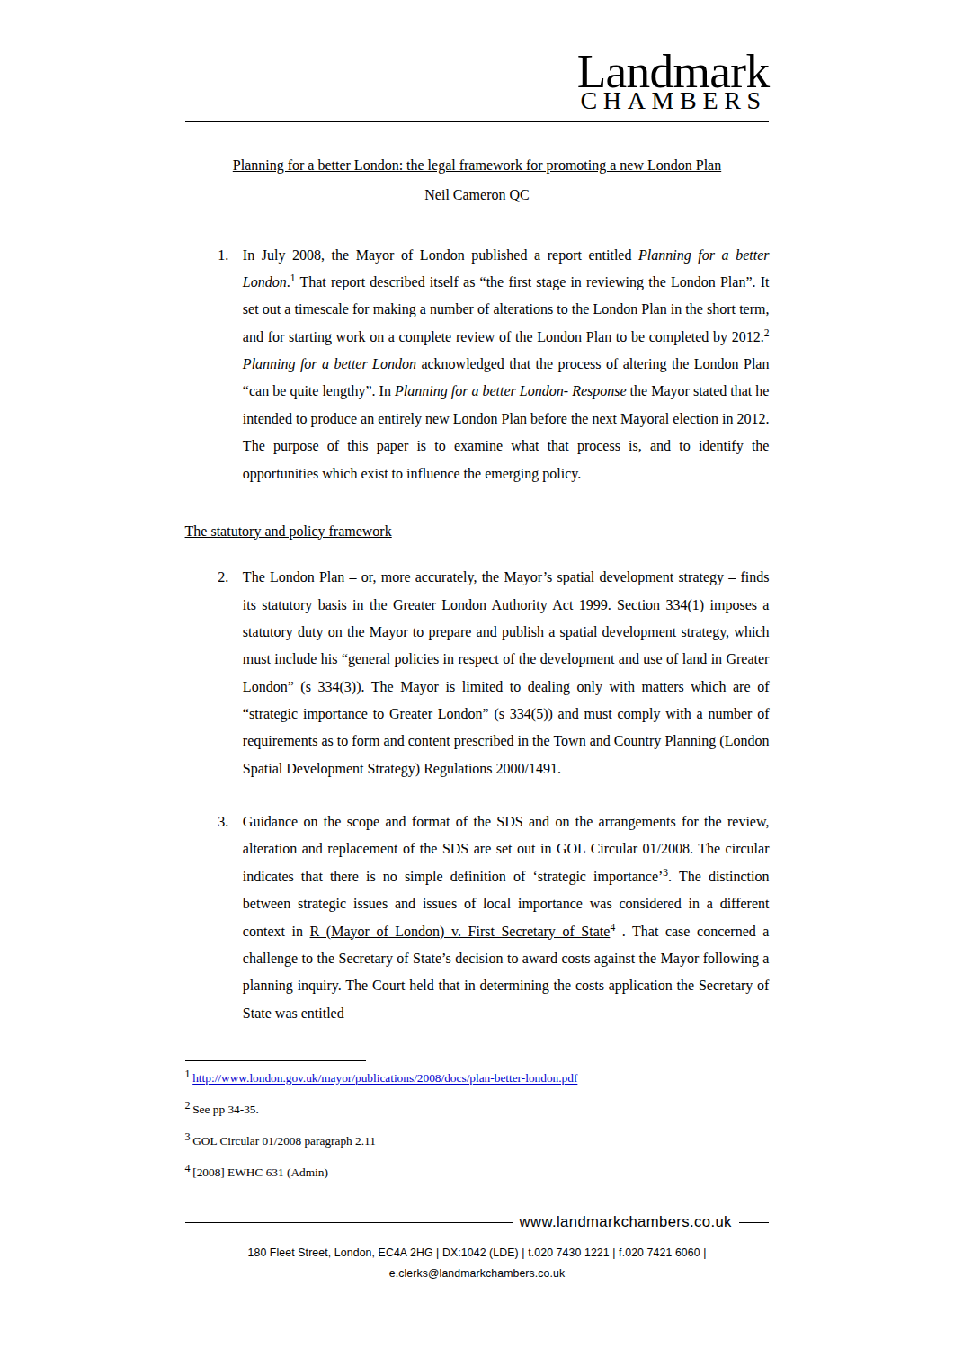Landmark CHAMBERS
Planning for a better London: the legal framework for promoting a new London Plan
Neil Cameron QC
In July 2008, the Mayor of London published a report entitled Planning for a better London.1 That report described itself as “the first stage in reviewing the London Plan”. It set out a timescale for making a number of alterations to the London Plan in the short term, and for starting work on a complete review of the London Plan to be completed by 2012.2 Planning for a better London acknowledged that the process of altering the London Plan “can be quite lengthy”. In Planning for a better London- Response the Mayor stated that he intended to produce an entirely new London Plan before the next Mayoral election in 2012. The purpose of this paper is to examine what that process is, and to identify the opportunities which exist to influence the emerging policy.
The statutory and policy framework
The London Plan – or, more accurately, the Mayor’s spatial development strategy – finds its statutory basis in the Greater London Authority Act 1999. Section 334(1) imposes a statutory duty on the Mayor to prepare and publish a spatial development strategy, which must include his “general policies in respect of the development and use of land in Greater London” (s 334(3)). The Mayor is limited to dealing only with matters which are of “strategic importance to Greater London” (s 334(5)) and must comply with a number of requirements as to form and content prescribed in the Town and Country Planning (London Spatial Development Strategy) Regulations 2000/1491.
Guidance on the scope and format of the SDS and on the arrangements for the review, alteration and replacement of the SDS are set out in GOL Circular 01/2008. The circular indicates that there is no simple definition of ‘strategic importance’3. The distinction between strategic issues and issues of local importance was considered in a different context in R (Mayor of London) v. First Secretary of State4 . That case concerned a challenge to the Secretary of State’s decision to award costs against the Mayor following a planning inquiry. The Court held that in determining the costs application the Secretary of State was entitled
1 http://www.london.gov.uk/mayor/publications/2008/docs/plan-better-london.pdf
2 See pp 34-35.
3 GOL Circular 01/2008 paragraph 2.11
4[2008] EWHC 631 (Admin)
www.landmarkchambers.co.uk
180 Fleet Street, London, EC4A 2HG | DX:1042 (LDE) | t.020 7430 1221 | f.020 7421 6060 | e.clerks@landmarkchambers.co.uk